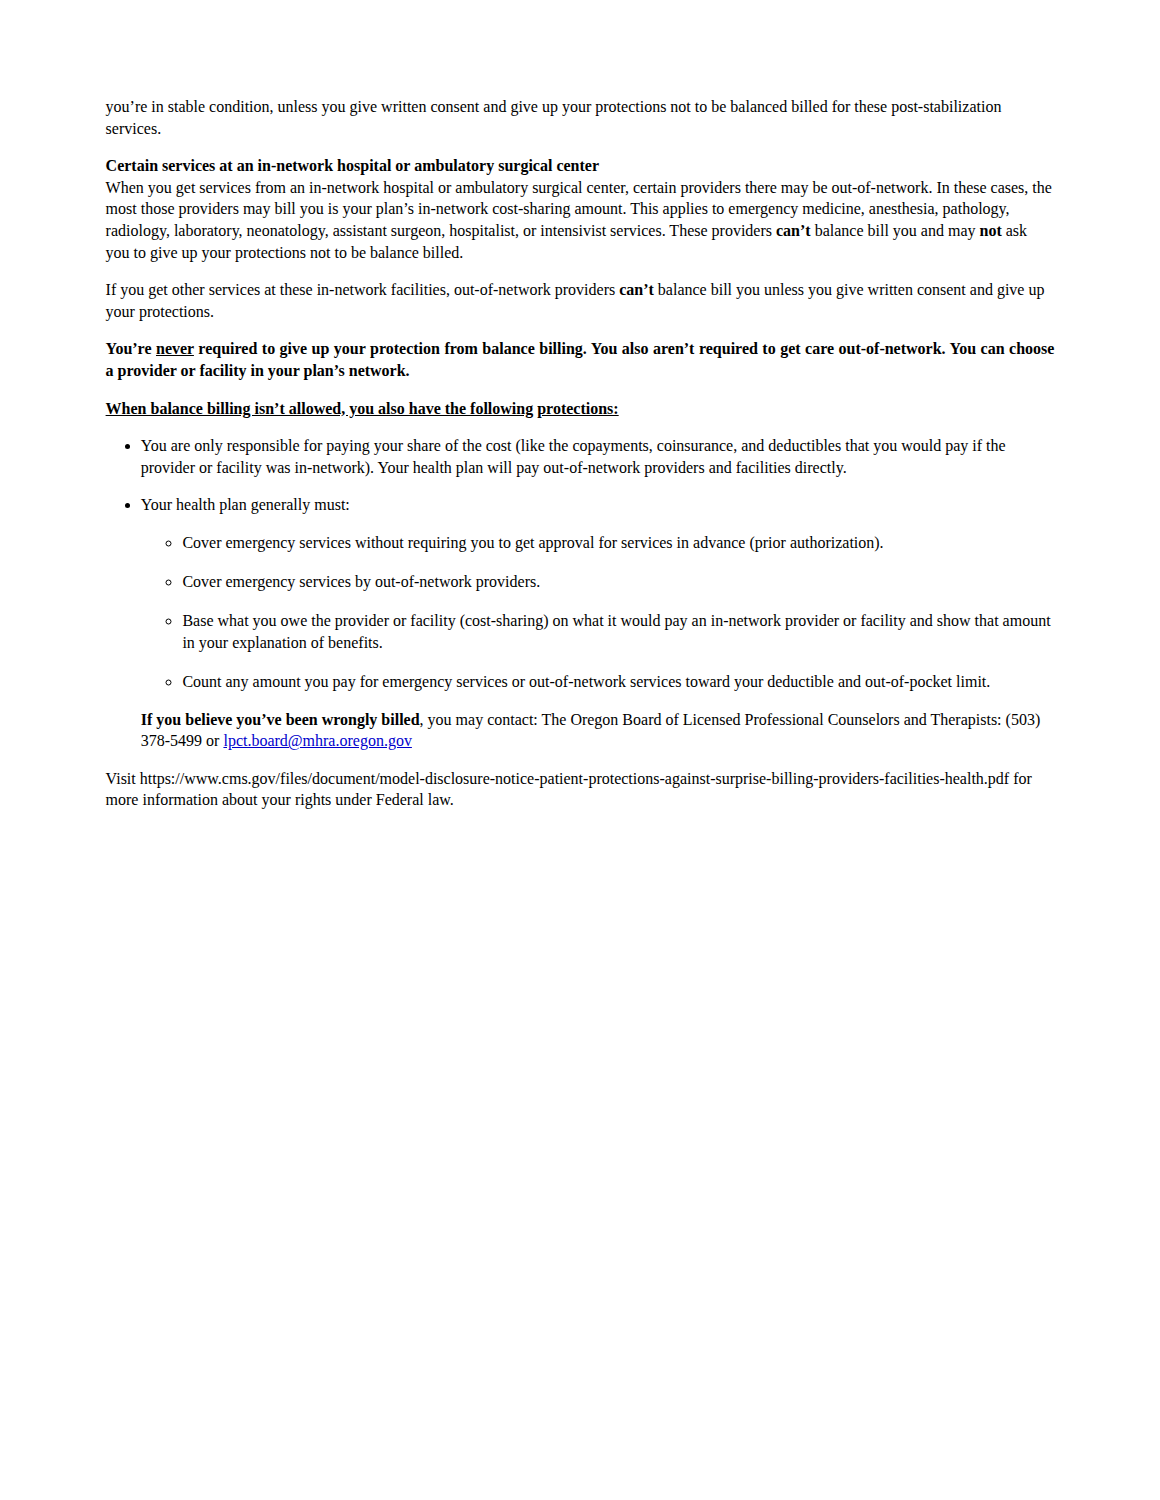you’re in stable condition, unless you give written consent and give up your protections not to be balanced billed for these post-stabilization services.
Certain services at an in-network hospital or ambulatory surgical center
When you get services from an in-network hospital or ambulatory surgical center, certain providers there may be out-of-network. In these cases, the most those providers may bill you is your plan’s in-network cost-sharing amount. This applies to emergency medicine, anesthesia, pathology, radiology, laboratory, neonatology, assistant surgeon, hospitalist, or intensivist services. These providers can’t balance bill you and may not ask you to give up your protections not to be balance billed.
If you get other services at these in-network facilities, out-of-network providers can’t balance bill you unless you give written consent and give up your protections.
You’re never required to give up your protection from balance billing. You also aren’t required to get care out-of-network. You can choose a provider or facility in your plan’s network.
When balance billing isn’t allowed, you also have the following protections:
You are only responsible for paying your share of the cost (like the copayments, coinsurance, and deductibles that you would pay if the provider or facility was in-network). Your health plan will pay out-of-network providers and facilities directly.
Your health plan generally must:
Cover emergency services without requiring you to get approval for services in advance (prior authorization).
Cover emergency services by out-of-network providers.
Base what you owe the provider or facility (cost-sharing) on what it would pay an in-network provider or facility and show that amount in your explanation of benefits.
Count any amount you pay for emergency services or out-of-network services toward your deductible and out-of-pocket limit.
If you believe you’ve been wrongly billed, you may contact: The Oregon Board of Licensed Professional Counselors and Therapists: (503) 378-5499 or lpct.board@mhra.oregon.gov
Visit https://www.cms.gov/files/document/model-disclosure-notice-patient-protections-against-surprise-billing-providers-facilities-health.pdf for more information about your rights under Federal law.